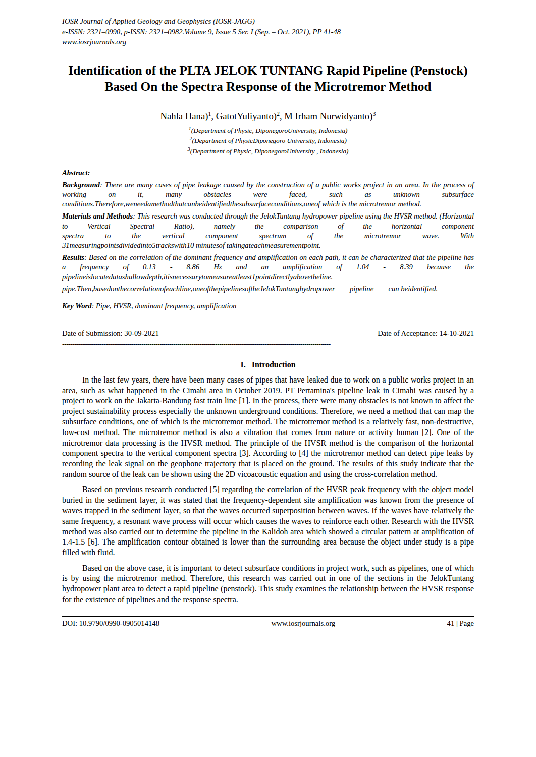IOSR Journal of Applied Geology and Geophysics (IOSR-JAGG)
e-ISSN: 2321–0990, p-ISSN: 2321–0982.Volume 9, Issue 5 Ser. I (Sep. – Oct. 2021), PP 41-48
www.iosrjournals.org
Identification of the PLTA JELOK TUNTANG Rapid Pipeline (Penstock) Based On the Spectra Response of the Microtremor Method
Nahla Hana)1, GatotYuliyanto)2, M Irham Nurwidyanto)3
1(Department of Physic, DiponegoroUniversity, Indonesia)
2(Department of PhysicDiponegoro University, Indonesia)
3(Department of Physic, DiponegoroUniversity , Indonesia)
Abstract:
Background: There are many cases of pipe leakage caused by the construction of a public works project in an area. In the process of working on it, many obstacles were faced, such as unknown subsurface conditions.Therefore,weneedamethodthatcanbeidentifiedthesubsurfaceconditions,oneof which is the microtremor method.
Materials and Methods: This research was conducted through the JelokTuntang hydropower pipeline using the HVSR method. (Horizontal to Vertical Spectral Ratio), namely the comparison of the horizontal component spectra to the vertical component spectrum of the microtremor wave. With 31measuringpointsdividedinto5trackswith10 minutesof takingateachmeasurementpoint.
Results: Based on the correlation of the dominant frequency and amplification on each path, it can be characterized that the pipeline has a frequency of 0.13 - 8.86 Hz and an amplification of 1.04 - 8.39 because the pipelineislocatedatashallowdepth,itisnecessarytomeasureatleast1pointdirectlyabovetheline.
pipe.Then,basedonthecorrelationofeachline,oneofthepipelinesoftheJelokTuntanghydropower pipeline can beidentified.
Key Word: Pipe, HVSR, dominant frequency, amplification
---------------------------------------------------------------------------------------------------------------------------------------
Date of Submission: 30-09-2021 Date of Acceptance: 14-10-2021
---------------------------------------------------------------------------------------------------------------------------------------
I. Introduction
In the last few years, there have been many cases of pipes that have leaked due to work on a public works project in an area, such as what happened in the Cimahi area in October 2019. PT Pertamina's pipeline leak in Cimahi was caused by a project to work on the Jakarta-Bandung fast train line [1]. In the process, there were many obstacles is not known to affect the project sustainability process especially the unknown underground conditions. Therefore, we need a method that can map the subsurface conditions, one of which is the microtremor method. The microtremor method is a relatively fast, non-destructive, low-cost method. The microtremor method is also a vibration that comes from nature or activity human [2]. One of the microtremor data processing is the HVSR method. The principle of the HVSR method is the comparison of the horizontal component spectra to the vertical component spectra [3]. According to [4] the microtremor method can detect pipe leaks by recording the leak signal on the geophone trajectory that is placed on the ground. The results of this study indicate that the random source of the leak can be shown using the 2D vicoacoustic equation and using the cross-correlation method.
Based on previous research conducted [5] regarding the correlation of the HVSR peak frequency with the object model buried in the sediment layer, it was stated that the frequency-dependent site amplification was known from the presence of waves trapped in the sediment layer, so that the waves occurred superposition between waves. If the waves have relatively the same frequency, a resonant wave process will occur which causes the waves to reinforce each other. Research with the HVSR method was also carried out to determine the pipeline in the Kalidoh area which showed a circular pattern at amplification of 1.4-1.5 [6]. The amplification contour obtained is lower than the surrounding area because the object under study is a pipe filled with fluid.
Based on the above case, it is important to detect subsurface conditions in project work, such as pipelines, one of which is by using the microtremor method. Therefore, this research was carried out in one of the sections in the JelokTuntang hydropower plant area to detect a rapid pipeline (penstock). This study examines the relationship between the HVSR response for the existence of pipelines and the response spectra.
DOI: 10.9790/0990-0905014148 www.iosrjournals.org 41 | Page